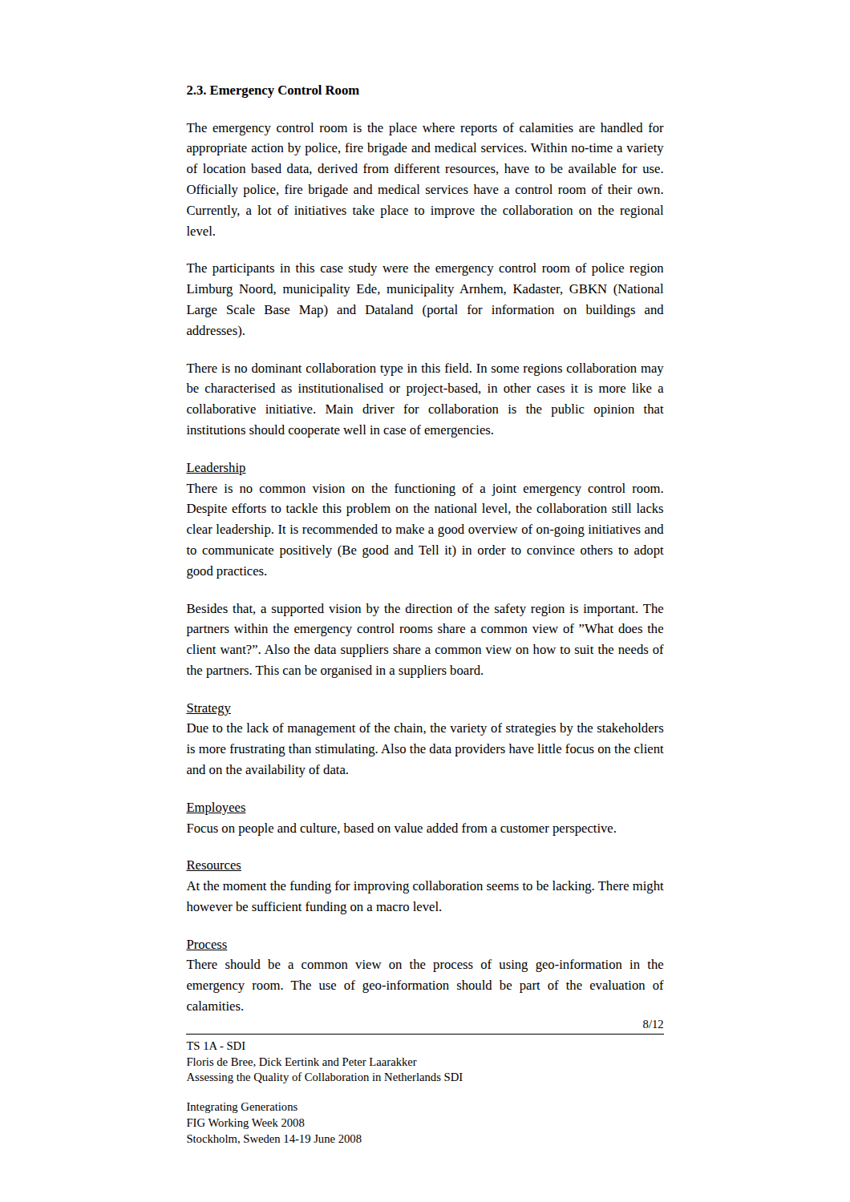2.3. Emergency Control Room
The emergency control room is the place where reports of calamities are handled for appropriate action by police, fire brigade and medical services. Within no-time a variety of location based data, derived from different resources, have to be available for use. Officially police, fire brigade and medical services have a control room of their own. Currently, a lot of initiatives take place to improve the collaboration on the regional level.
The participants in this case study were the emergency control room of police region Limburg Noord, municipality Ede, municipality Arnhem, Kadaster, GBKN (National Large Scale Base Map) and Dataland (portal for information on buildings and addresses).
There is no dominant collaboration type in this field. In some regions collaboration may be characterised as institutionalised or project-based, in other cases it is more like a collaborative initiative. Main driver for collaboration is the public opinion that institutions should cooperate well in case of emergencies.
Leadership
There is no common vision on the functioning of a joint emergency control room. Despite efforts to tackle this problem on the national level, the collaboration still lacks clear leadership. It is recommended to make a good overview of on-going initiatives and to communicate positively (Be good and Tell it) in order to convince others to adopt good practices.
Besides that, a supported vision by the direction of the safety region is important. The partners within the emergency control rooms share a common view of ”What does the client want?”. Also the data suppliers share a common view on how to suit the needs of the partners. This can be organised in a suppliers board.
Strategy
Due to the lack of management of the chain, the variety of strategies by the stakeholders is more frustrating than stimulating. Also the data providers have little focus on the client and on the availability of data.
Employees
Focus on people and culture, based on value added from a customer perspective.
Resources
At the moment the funding for improving collaboration seems to be lacking. There might however be sufficient funding on a macro level.
Process
There should be a common view on the process of using geo-information in the emergency room. The use of geo-information should be part of the evaluation of calamities.
8/12
TS 1A - SDI
Floris de Bree, Dick Eertink and Peter Laarakker
Assessing the Quality of Collaboration in Netherlands SDI
Integrating Generations
FIG Working Week 2008
Stockholm, Sweden 14-19 June 2008